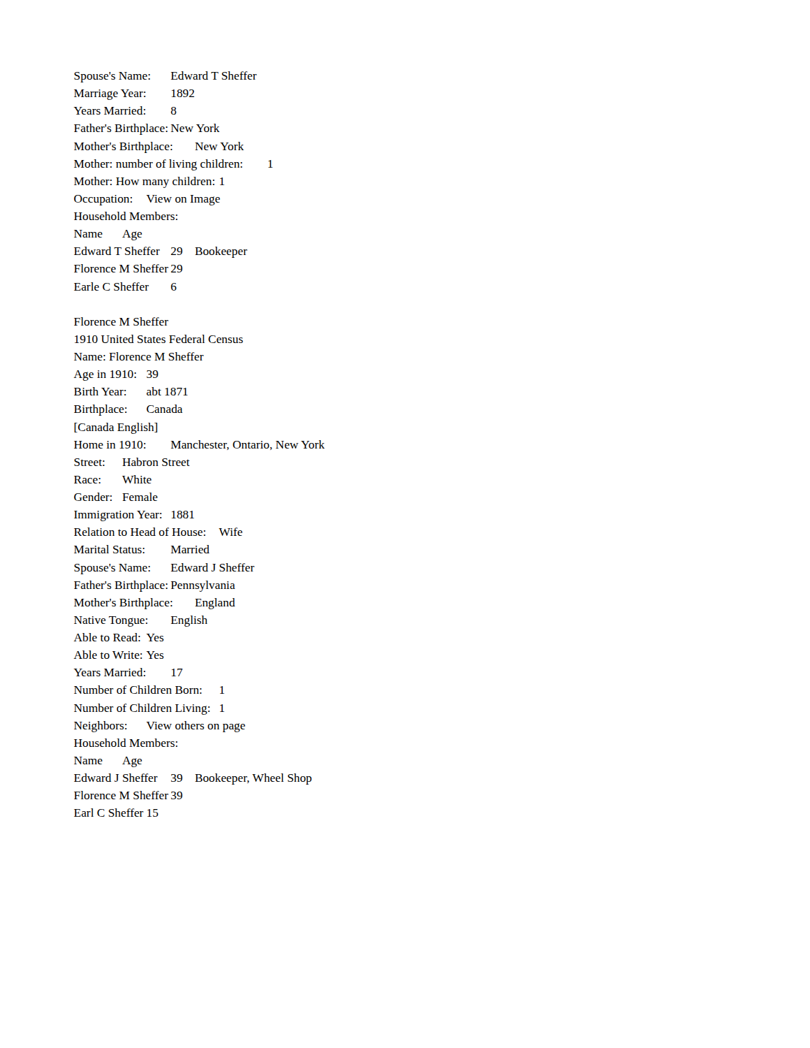Spouse's Name:	Edward T Sheffer
Marriage Year:	1892
Years Married:	8
Father's Birthplace:	New York
Mother's Birthplace:	New York
Mother: number of living children:	1
Mother: How many children:	1
Occupation:	View on Image
Household Members:
Name	Age
Edward T Sheffer	29	Bookeeper
Florence M Sheffer	29
Earle C Sheffer	6

Florence M Sheffer
1910 United States Federal Census
Name: Florence M Sheffer
Age in 1910:	39
Birth Year:	abt 1871
Birthplace:	Canada
[Canada English]
Home in 1910:	Manchester, Ontario, New York
Street:	Habron Street
Race:	White
Gender:	Female
Immigration Year:	1881
Relation to Head of House:	Wife
Marital Status:	Married
Spouse's Name:	Edward J Sheffer
Father's Birthplace:	Pennsylvania
Mother's Birthplace:	England
Native Tongue:	English
Able to Read:	Yes
Able to Write:	Yes
Years Married:	17
Number of Children Born:	1
Number of Children Living:	1
Neighbors:	View others on page
Household Members:
Name	Age
Edward J Sheffer	39	Bookeeper, Wheel Shop
Florence M Sheffer	39
Earl C Sheffer	15